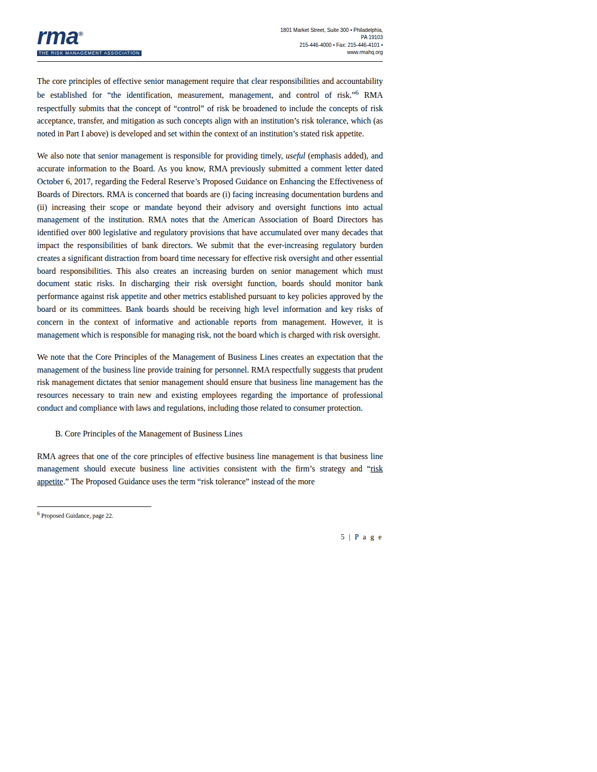rma®
THE RISK MANAGEMENT ASSOCIATION
1801 Market Street, Suite 300 • Philadelphia,
PA 19103
215-446-4000 • Fax: 215-446-4101 •
www.rmahq.org
The core principles of effective senior management require that clear responsibilities and accountability be established for “the identification, measurement, management, and control of risk.”6 RMA respectfully submits that the concept of “control” of risk be broadened to include the concepts of risk acceptance, transfer, and mitigation as such concepts align with an institution’s risk tolerance, which (as noted in Part I above) is developed and set within the context of an institution’s stated risk appetite.
We also note that senior management is responsible for providing timely, useful (emphasis added), and accurate information to the Board. As you know, RMA previously submitted a comment letter dated October 6, 2017, regarding the Federal Reserve’s Proposed Guidance on Enhancing the Effectiveness of Boards of Directors. RMA is concerned that boards are (i) facing increasing documentation burdens and (ii) increasing their scope or mandate beyond their advisory and oversight functions into actual management of the institution. RMA notes that the American Association of Board Directors has identified over 800 legislative and regulatory provisions that have accumulated over many decades that impact the responsibilities of bank directors. We submit that the ever-increasing regulatory burden creates a significant distraction from board time necessary for effective risk oversight and other essential board responsibilities. This also creates an increasing burden on senior management which must document static risks. In discharging their risk oversight function, boards should monitor bank performance against risk appetite and other metrics established pursuant to key policies approved by the board or its committees. Bank boards should be receiving high level information and key risks of concern in the context of informative and actionable reports from management. However, it is management which is responsible for managing risk, not the board which is charged with risk oversight.
We note that the Core Principles of the Management of Business Lines creates an expectation that the management of the business line provide training for personnel. RMA respectfully suggests that prudent risk management dictates that senior management should ensure that business line management has the resources necessary to train new and existing employees regarding the importance of professional conduct and compliance with laws and regulations, including those related to consumer protection.
B. Core Principles of the Management of Business Lines
RMA agrees that one of the core principles of effective business line management is that business line management should execute business line activities consistent with the firm’s strategy and “risk appetite.” The Proposed Guidance uses the term “risk tolerance” instead of the more
6 Proposed Guidance, page 22.
5 | P a g e